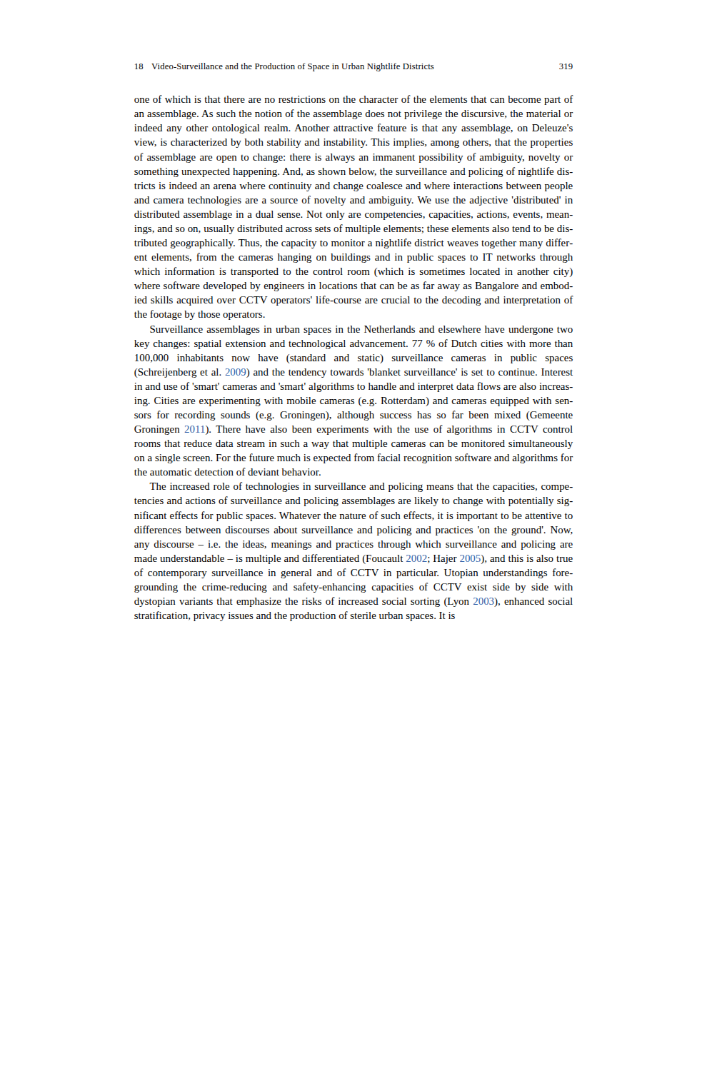18 Video-Surveillance and the Production of Space in Urban Nightlife Districts 319
one of which is that there are no restrictions on the character of the elements that can become part of an assemblage. As such the notion of the assemblage does not privilege the discursive, the material or indeed any other ontological realm. Another attractive feature is that any assemblage, on Deleuze's view, is characterized by both stability and instability. This implies, among others, that the properties of assemblage are open to change: there is always an immanent possibility of ambiguity, novelty or something unexpected happening. And, as shown below, the surveillance and policing of nightlife districts is indeed an arena where continuity and change coalesce and where interactions between people and camera technologies are a source of novelty and ambiguity. We use the adjective 'distributed' in distributed assemblage in a dual sense. Not only are competencies, capacities, actions, events, meanings, and so on, usually distributed across sets of multiple elements; these elements also tend to be distributed geographically. Thus, the capacity to monitor a nightlife district weaves together many different elements, from the cameras hanging on buildings and in public spaces to IT networks through which information is transported to the control room (which is sometimes located in another city) where software developed by engineers in locations that can be as far away as Bangalore and embodied skills acquired over CCTV operators' life-course are crucial to the decoding and interpretation of the footage by those operators.
Surveillance assemblages in urban spaces in the Netherlands and elsewhere have undergone two key changes: spatial extension and technological advancement. 77 % of Dutch cities with more than 100,000 inhabitants now have (standard and static) surveillance cameras in public spaces (Schreijenberg et al. 2009) and the tendency towards 'blanket surveillance' is set to continue. Interest in and use of 'smart' cameras and 'smart' algorithms to handle and interpret data flows are also increasing. Cities are experimenting with mobile cameras (e.g. Rotterdam) and cameras equipped with sensors for recording sounds (e.g. Groningen), although success has so far been mixed (Gemeente Groningen 2011). There have also been experiments with the use of algorithms in CCTV control rooms that reduce data stream in such a way that multiple cameras can be monitored simultaneously on a single screen. For the future much is expected from facial recognition software and algorithms for the automatic detection of deviant behavior.
The increased role of technologies in surveillance and policing means that the capacities, competencies and actions of surveillance and policing assemblages are likely to change with potentially significant effects for public spaces. Whatever the nature of such effects, it is important to be attentive to differences between discourses about surveillance and policing and practices 'on the ground'. Now, any discourse – i.e. the ideas, meanings and practices through which surveillance and policing are made understandable – is multiple and differentiated (Foucault 2002; Hajer 2005), and this is also true of contemporary surveillance in general and of CCTV in particular. Utopian understandings foregrounding the crime-reducing and safety-enhancing capacities of CCTV exist side by side with dystopian variants that emphasize the risks of increased social sorting (Lyon 2003), enhanced social stratification, privacy issues and the production of sterile urban spaces. It is